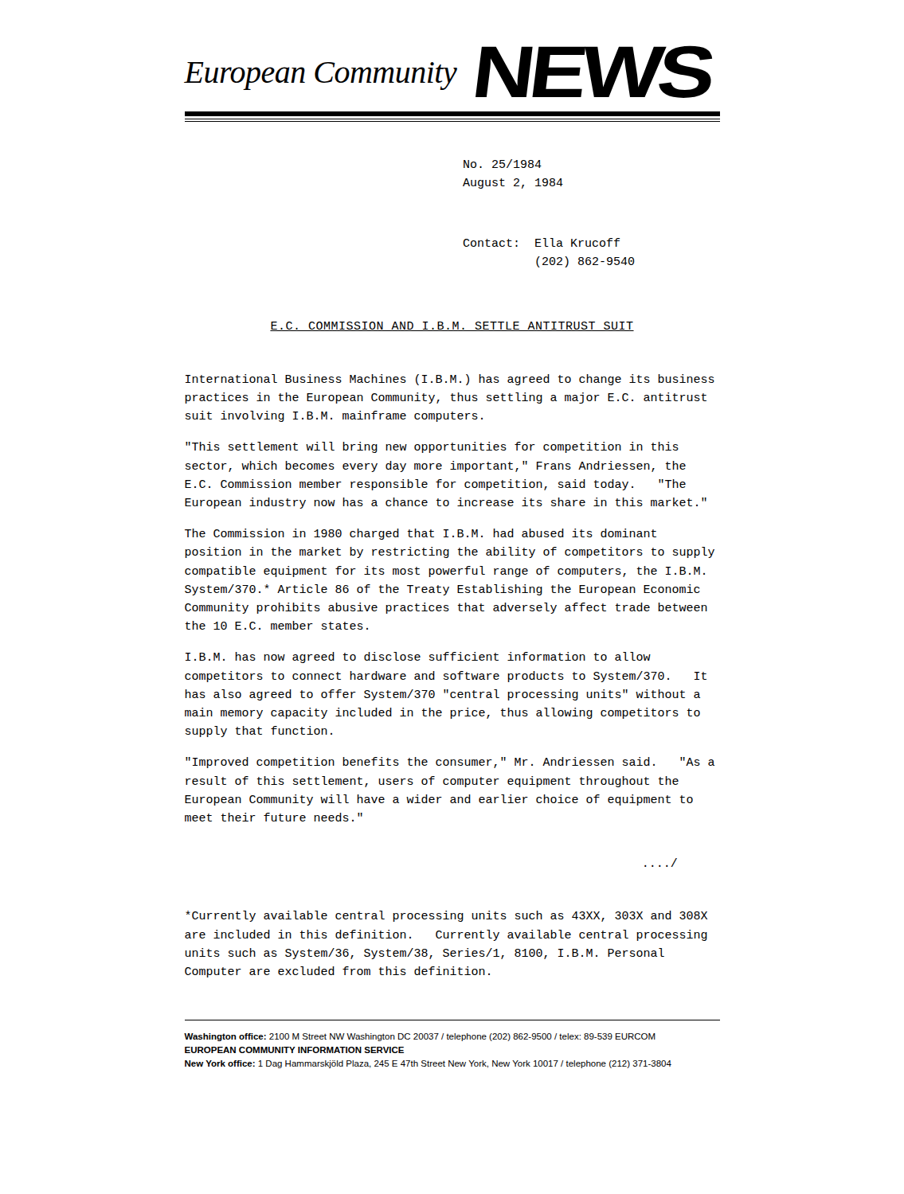European Community
NEWS
No. 25/1984 August 2, 1984
Contact: Ella Krucoff (202) 862-9540
E.C. COMMISSION AND I.B.M. SETTLE ANTITRUST SUIT
International Business Machines (I.B.M.) has agreed to change its business practices in the European Community, thus settling a major E.C. antitrust suit involving I.B.M. mainframe computers.
"This settlement will bring new opportunities for competition in this sector, which becomes every day more important," Frans Andriessen, the E.C. Commission member responsible for competition, said today. "The European industry now has a chance to increase its share in this market."
The Commission in 1980 charged that I.B.M. had abused its dominant position in the market by restricting the ability of competitors to supply compatible equipment for its most powerful range of computers, the I.B.M. System/370.* Article 86 of the Treaty Establishing the European Economic Community prohibits abusive practices that adversely affect trade between the 10 E.C. member states.
I.B.M. has now agreed to disclose sufficient information to allow competitors to connect hardware and software products to System/370. It has also agreed to offer System/370 "central processing units" without a main memory capacity included in the price, thus allowing competitors to supply that function.
"Improved competition benefits the consumer," Mr. Andriessen said. "As a result of this settlement, users of computer equipment throughout the European Community will have a wider and earlier choice of equipment to meet their future needs."
..../
*Currently available central processing units such as 43XX, 303X and 308X are included in this definition. Currently available central processing units such as System/36, System/38, Series/1, 8100, I.B.M. Personal Computer are excluded from this definition.
Washington office: 2100 M Street NW Washington DC 20037 / telephone (202) 862-9500 / telex: 89-539 EURCOM
EUROPEAN COMMUNITY INFORMATION SERVICE
New York office: 1 Dag Hammarskjöld Plaza, 245 E 47th Street New York, New York 10017 / telephone (212) 371-3804